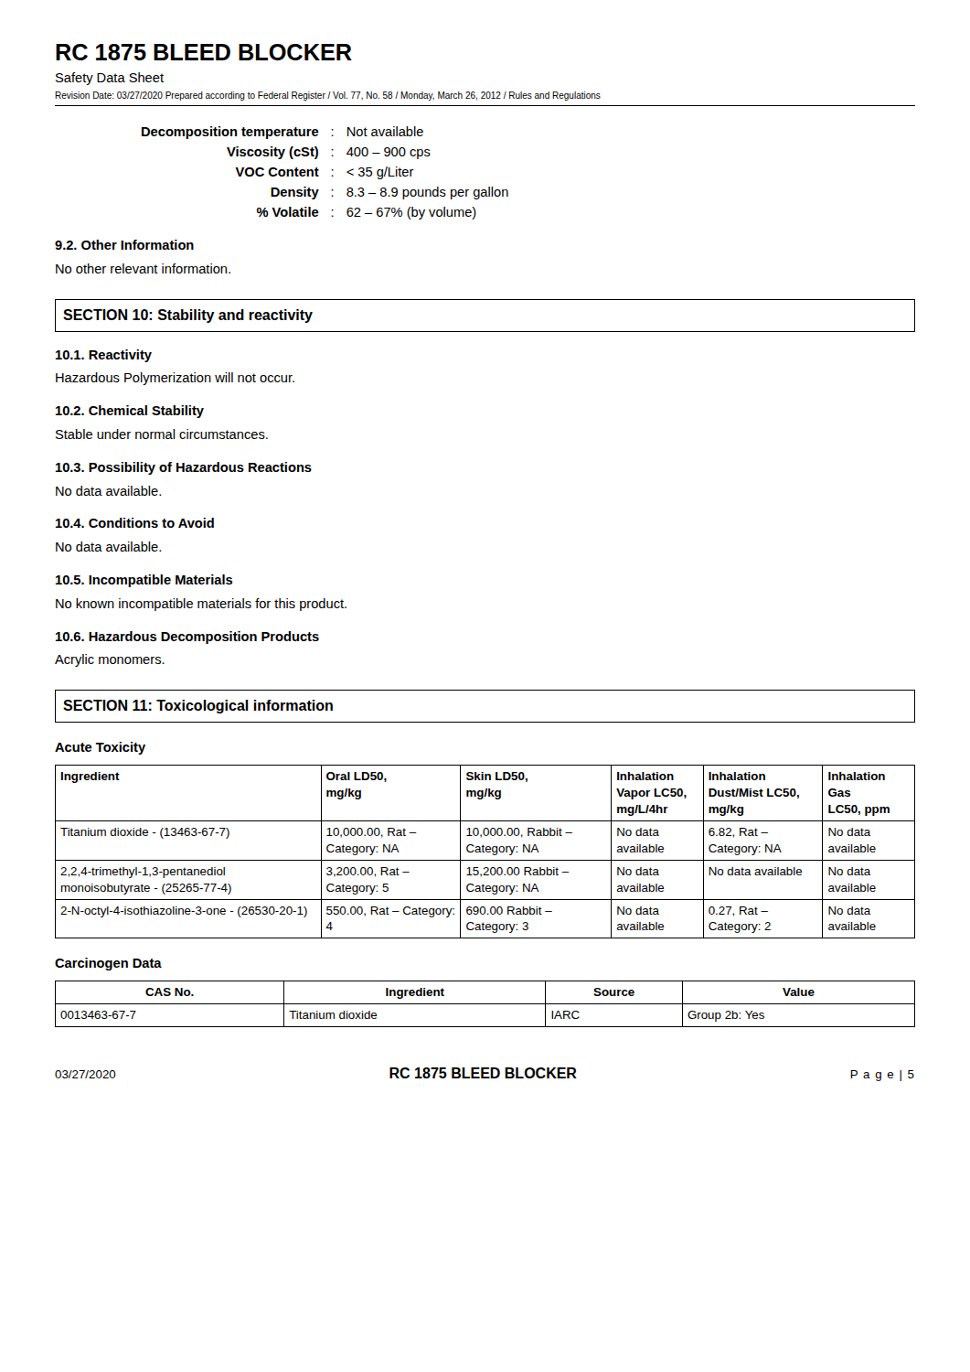RC 1875 BLEED BLOCKER
Safety Data Sheet
Revision Date: 03/27/2020 Prepared according to Federal Register / Vol. 77, No. 58 / Monday, March 26, 2012 / Rules and Regulations
| Decomposition temperature | : | Not available |
| Viscosity (cSt) | : | 400 – 900 cps |
| VOC Content | : | < 35 g/Liter |
| Density | : | 8.3 – 8.9 pounds per gallon |
| % Volatile | : | 62 – 67% (by volume) |
9.2. Other Information
No other relevant information.
SECTION 10: Stability and reactivity
10.1. Reactivity
Hazardous Polymerization will not occur.
10.2. Chemical Stability
Stable under normal circumstances.
10.3. Possibility of Hazardous Reactions
No data available.
10.4. Conditions to Avoid
No data available.
10.5. Incompatible Materials
No known incompatible materials for this product.
10.6. Hazardous Decomposition Products
Acrylic monomers.
SECTION 11: Toxicological information
Acute Toxicity
| Ingredient | Oral LD50, mg/kg | Skin LD50, mg/kg | Inhalation Vapor LC50, mg/L/4hr | Inhalation Dust/Mist LC50, mg/kg | Inhalation Gas LC50, ppm |
| --- | --- | --- | --- | --- | --- |
| Titanium dioxide - (13463-67-7) | 10,000.00, Rat – Category: NA | 10,000.00, Rabbit – Category: NA | No data available | 6.82, Rat – Category: NA | No data available |
| 2,2,4-trimethyl-1,3-pentanediol monoisobutyrate - (25265-77-4) | 3,200.00, Rat – Category: 5 | 15,200.00 Rabbit – Category: NA | No data available | No data available | No data available |
| 2-N-octyl-4-isothiazoline-3-one - (26530-20-1) | 550.00, Rat – Category: 4 | 690.00 Rabbit – Category: 3 | No data available | 0.27, Rat – Category: 2 | No data available |
Carcinogen Data
| CAS No. | Ingredient | Source | Value |
| --- | --- | --- | --- |
| 0013463-67-7 | Titanium dioxide | IARC | Group 2b: Yes |
03/27/2020
RC 1875 BLEED BLOCKER
P a g e | 5